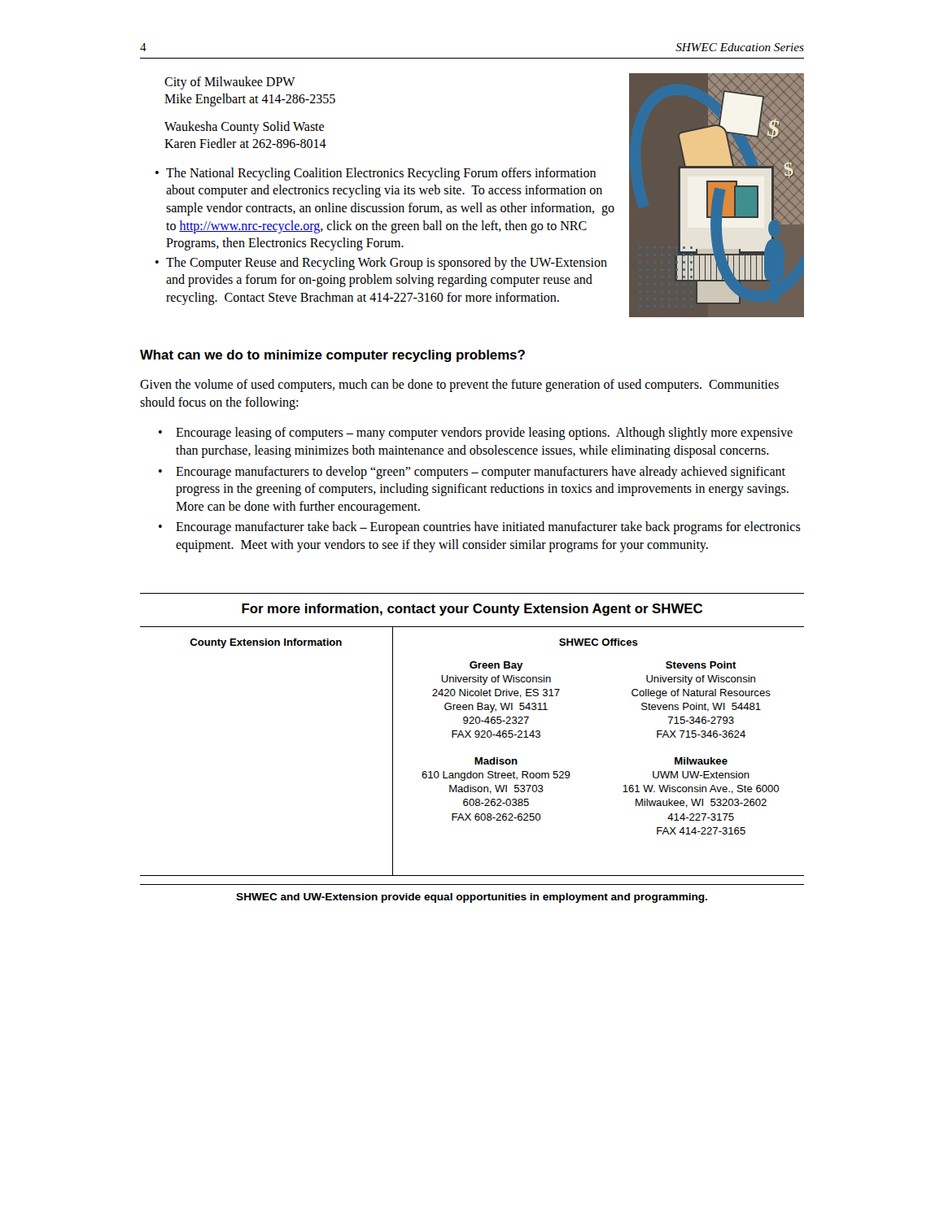4 SHWEC Education Series
$
$
City of Milwaukee DPW
Mike Engelbart at 414-286-2355
Waukesha County Solid Waste
Karen Fiedler at 262-896-8014
The National Recycling Coalition Electronics Recycling Forum offers information about computer and electronics recycling via its web site. To access information on sample vendor contracts, an online discussion forum, as well as other information, go to http://www.nrc-recycle.org, click on the green ball on the left, then go to NRC Programs, then Electronics Recycling Forum.
The Computer Reuse and Recycling Work Group is sponsored by the UW-Extension and provides a forum for on-going problem solving regarding computer reuse and recycling. Contact Steve Brachman at 414-227-3160 for more information.
What can we do to minimize computer recycling problems?
Given the volume of used computers, much can be done to prevent the future generation of used computers. Communities should focus on the following:
Encourage leasing of computers – many computer vendors provide leasing options. Although slightly more expensive than purchase, leasing minimizes both maintenance and obsolescence issues, while eliminating disposal concerns.
Encourage manufacturers to develop “green” computers – computer manufacturers have already achieved significant progress in the greening of computers, including significant reductions in toxics and improvements in energy savings. More can be done with further encouragement.
Encourage manufacturer take back – European countries have initiated manufacturer take back programs for electronics equipment. Meet with your vendors to see if they will consider similar programs for your community.
For more information, contact your County Extension Agent or SHWEC
| County Extension Information | SHWEC Offices Green Bay University of Wisconsin 2420 Nicolet Drive, ES 317 Green Bay, WI 54311 920-465-2327 FAX 920-465-2143 Madison 610 Langdon Street, Room 529 Madison, WI 53703 608-262-0385 FAX 608-262-6250 Stevens Point University of Wisconsin College of Natural Resources Stevens Point, WI 54481 715-346-2793 FAX 715-346-3624 Milwaukee UWM UW-Extension 161 W. Wisconsin Ave., Ste 6000 Milwaukee, WI 53203-2602 414-227-3175 FAX 414-227-3165 |
SHWEC and UW-Extension provide equal opportunities in employment and programming.